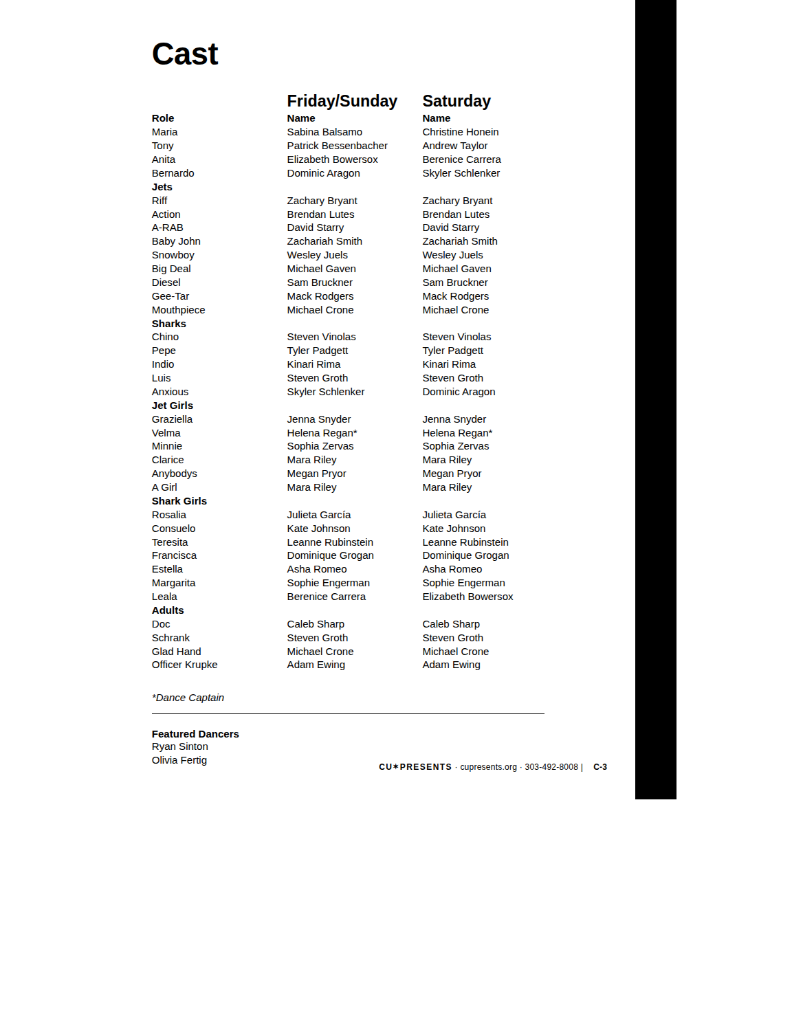West Side Story · Oct. 26–28
Cast
| | Friday/Sunday | Saturday |
| Role | Name | Name |
| Maria | Sabina Balsamo | Christine Honein |
| Tony | Patrick Bessenbacher | Andrew Taylor |
| Anita | Elizabeth Bowersox | Berenice Carrera |
| Bernardo | Dominic Aragon | Skyler Schlenker |
| Jets | | |
| Riff | Zachary Bryant | Zachary Bryant |
| Action | Brendan Lutes | Brendan Lutes |
| A-RAB | David Starry | David Starry |
| Baby John | Zachariah Smith | Zachariah Smith |
| Snowboy | Wesley Juels | Wesley Juels |
| Big Deal | Michael Gaven | Michael Gaven |
| Diesel | Sam Bruckner | Sam Bruckner |
| Gee-Tar | Mack Rodgers | Mack Rodgers |
| Mouthpiece | Michael Crone | Michael Crone |
| Sharks | | |
| Chino | Steven Vinolas | Steven Vinolas |
| Pepe | Tyler Padgett | Tyler Padgett |
| Indio | Kinari Rima | Kinari Rima |
| Luis | Steven Groth | Steven Groth |
| Anxious | Skyler Schlenker | Dominic Aragon |
| Jet Girls | | |
| Graziella | Jenna Snyder | Jenna Snyder |
| Velma | Helena Regan* | Helena Regan* |
| Minnie | Sophia Zervas | Sophia Zervas |
| Clarice | Mara Riley | Mara Riley |
| Anybodys | Megan Pryor | Megan Pryor |
| A Girl | Mara Riley | Mara Riley |
| Shark Girls | | |
| Rosalia | Julieta García | Julieta García |
| Consuelo | Kate Johnson | Kate Johnson |
| Teresita | Leanne Rubinstein | Leanne Rubinstein |
| Francisca | Dominique Grogan | Dominique Grogan |
| Estella | Asha Romeo | Asha Romeo |
| Margarita | Sophie Engerman | Sophie Engerman |
| Leala | Berenice Carrera | Elizabeth Bowersox |
| Adults | | |
| Doc | Caleb Sharp | Caleb Sharp |
| Schrank | Steven Groth | Steven Groth |
| Glad Hand | Michael Crone | Michael Crone |
| Officer Krupke | Adam Ewing | Adam Ewing |
*Dance Captain
Featured Dancers
Ryan Sinton
Olivia Fertig
CU✶PRESENTS · cupresents.org · 303-492-8008 | C-3